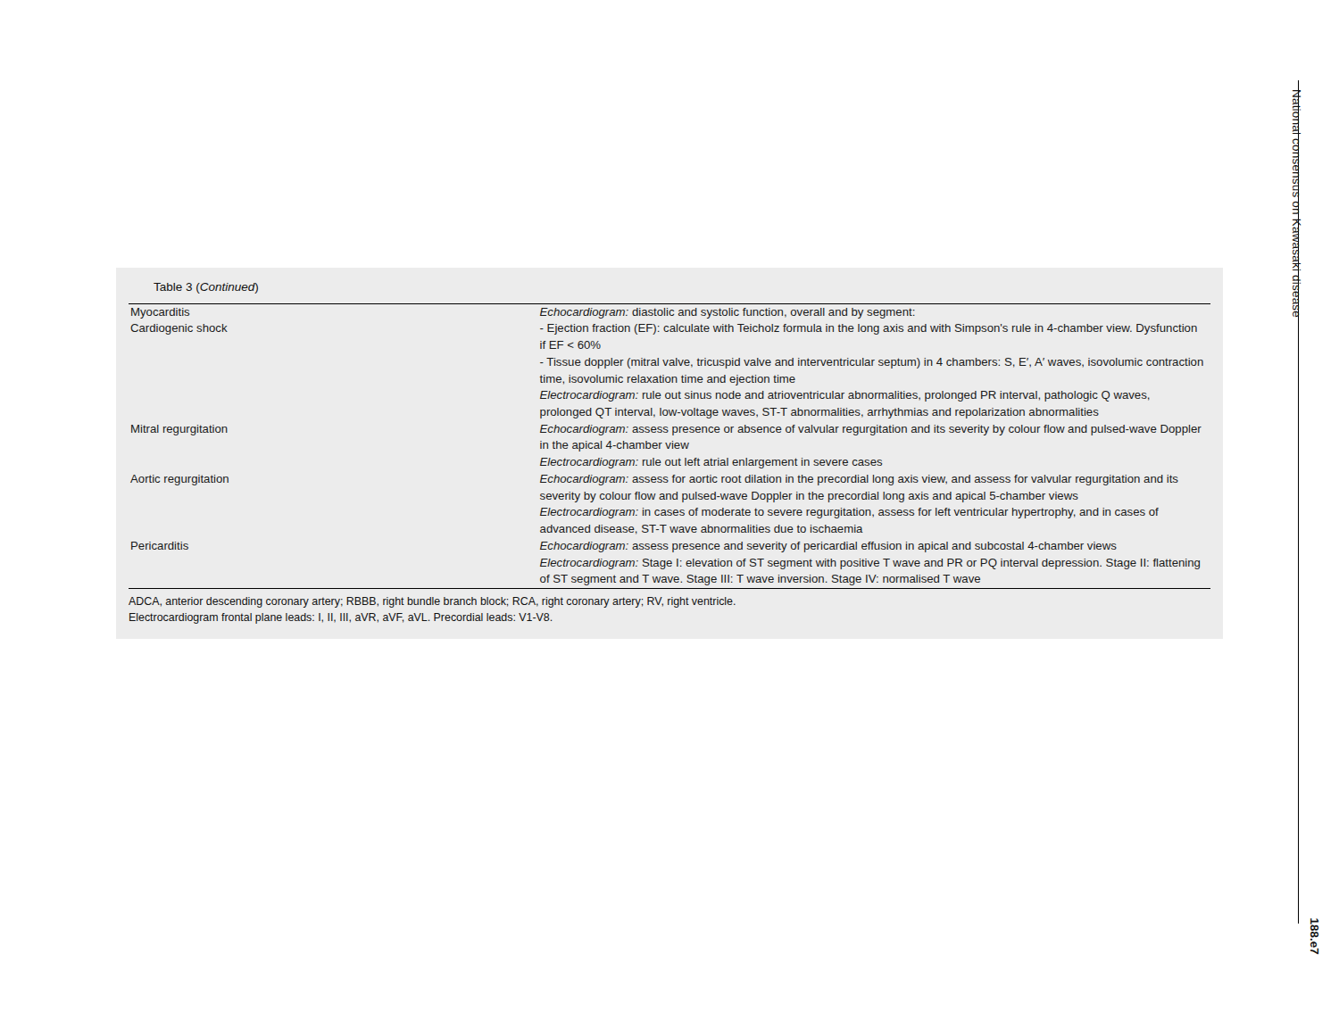National consensus on Kawasaki disease
188.e7
Table 3 (Continued)
| Myocarditis Cardiogenic shock | Echocardiogram: diastolic and systolic function, overall and by segment: - Ejection fraction (EF): calculate with Teicholz formula in the long axis and with Simpson's rule in 4-chamber view. Dysfunction if EF < 60% - Tissue doppler (mitral valve, tricuspid valve and interventricular septum) in 4 chambers: S, E′, A′ waves, isovolumic contraction time, isovolumic relaxation time and ejection time Electrocardiogram: rule out sinus node and atrioventricular abnormalities, prolonged PR interval, pathologic Q waves, prolonged QT interval, low-voltage waves, ST-T abnormalities, arrhythmias and repolarization abnormalities |
| Mitral regurgitation | Echocardiogram: assess presence or absence of valvular regurgitation and its severity by colour flow and pulsed-wave Doppler in the apical 4-chamber view Electrocardiogram: rule out left atrial enlargement in severe cases |
| Aortic regurgitation | Echocardiogram: assess for aortic root dilation in the precordial long axis view, and assess for valvular regurgitation and its severity by colour flow and pulsed-wave Doppler in the precordial long axis and apical 5-chamber views Electrocardiogram: in cases of moderate to severe regurgitation, assess for left ventricular hypertrophy, and in cases of advanced disease, ST-T wave abnormalities due to ischaemia |
| Pericarditis | Echocardiogram: assess presence and severity of pericardial effusion in apical and subcostal 4-chamber views Electrocardiogram: Stage I: elevation of ST segment with positive T wave and PR or PQ interval depression. Stage II: flattening of ST segment and T wave. Stage III: T wave inversion. Stage IV: normalised T wave |
ADCA, anterior descending coronary artery; RBBB, right bundle branch block; RCA, right coronary artery; RV, right ventricle.
Electrocardiogram frontal plane leads: I, II, III, aVR, aVF, aVL. Precordial leads: V1-V8.